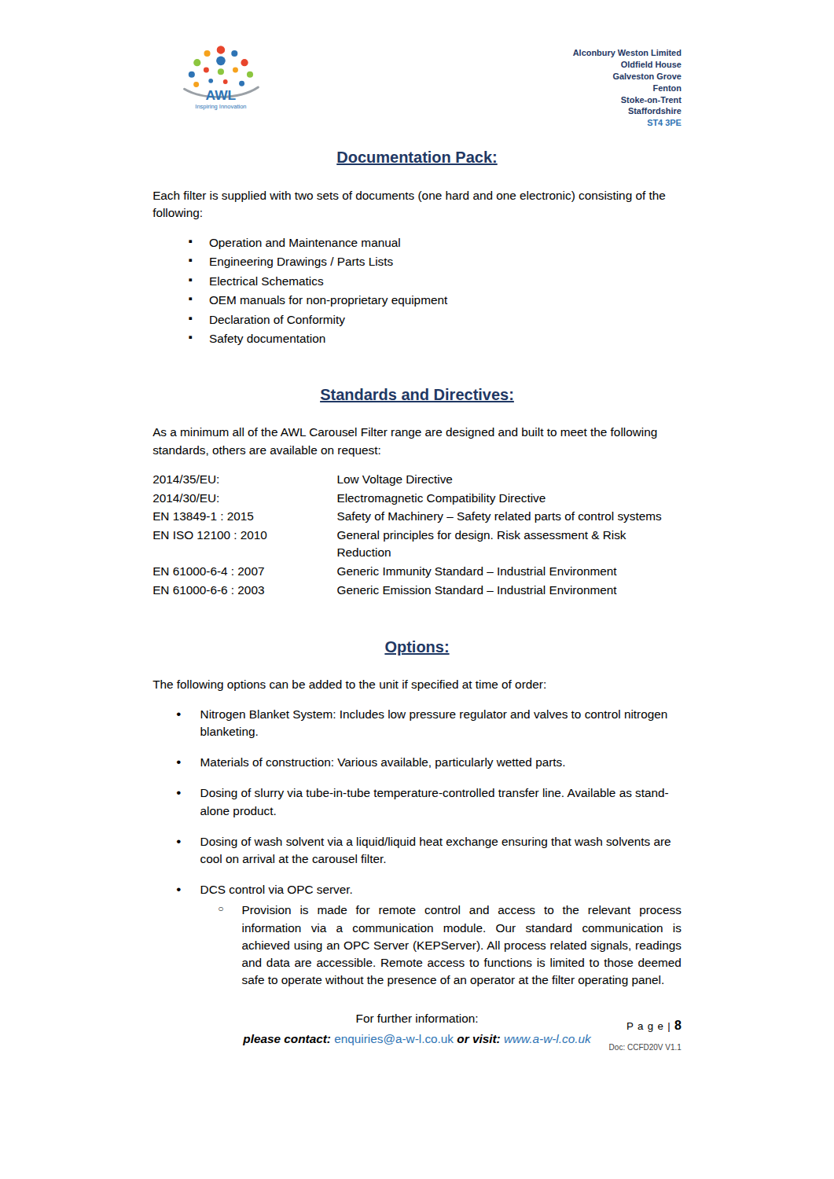AWL Inspiring Innovation
Alconbury Weston Limited
Oldfield House
Galveston Grove
Fenton
Stoke-on-Trent
Staffordshire
ST4 3PE
Documentation Pack:
Each filter is supplied with two sets of documents (one hard and one electronic) consisting of the following:
Operation and Maintenance manual
Engineering Drawings / Parts Lists
Electrical Schematics
OEM manuals for non-proprietary equipment
Declaration of Conformity
Safety documentation
Standards and Directives:
As a minimum all of the AWL Carousel Filter range are designed and built to meet the following standards, others are available on request:
| 2014/35/EU: | Low Voltage Directive |
| 2014/30/EU: | Electromagnetic Compatibility Directive |
| EN 13849-1 : 2015 | Safety of Machinery – Safety related parts of control systems |
| EN ISO 12100 : 2010 | General principles for design. Risk assessment & Risk Reduction |
| EN 61000-6-4 : 2007 | Generic Immunity Standard – Industrial Environment |
| EN 61000-6-6 : 2003 | Generic Emission Standard – Industrial Environment |
Options:
The following options can be added to the unit if specified at time of order:
Nitrogen Blanket System: Includes low pressure regulator and valves to control nitrogen blanketing.
Materials of construction: Various available, particularly wetted parts.
Dosing of slurry via tube-in-tube temperature-controlled transfer line. Available as stand-alone product.
Dosing of wash solvent via a liquid/liquid heat exchange ensuring that wash solvents are cool on arrival at the carousel filter.
DCS control via OPC server.
Provision is made for remote control and access to the relevant process information via a communication module. Our standard communication is achieved using an OPC Server (KEPServer). All process related signals, readings and data are accessible. Remote access to functions is limited to those deemed safe to operate without the presence of an operator at the filter operating panel.
For further information:
please contact: enquiries@a-w-l.co.uk or visit: www.a-w-l.co.uk
P a g e | 8
Doc: CCFD20V V1.1